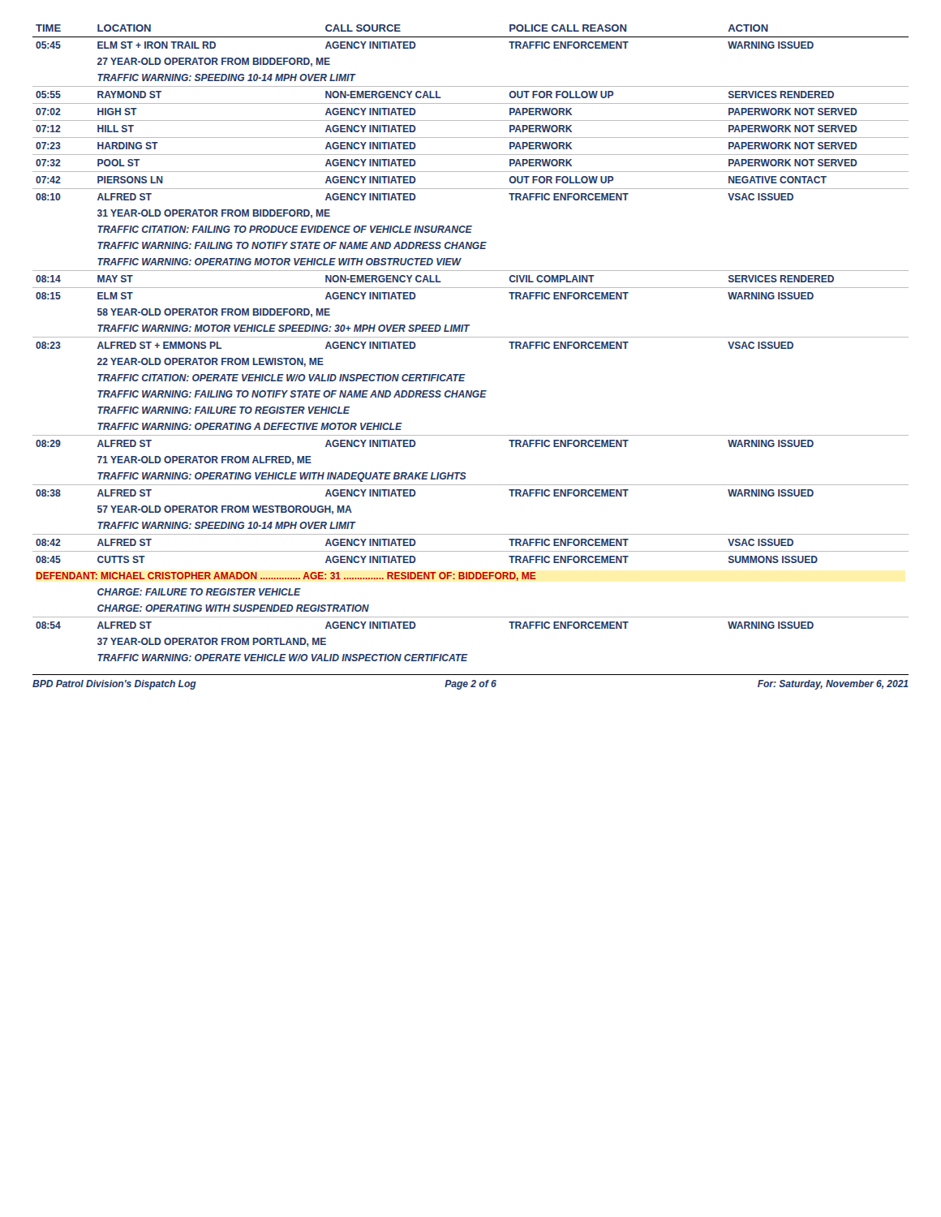| TIME | LOCATION | CALL SOURCE | POLICE CALL REASON | ACTION |
| 05:45 | ELM ST + IRON TRAIL RD | AGENCY INITIATED | TRAFFIC ENFORCEMENT | WARNING ISSUED |
| | 27 YEAR-OLD OPERATOR FROM BIDDEFORD, ME |
| | TRAFFIC WARNING: SPEEDING 10-14 MPH OVER LIMIT |
| 05:55 | RAYMOND ST | NON-EMERGENCY CALL | OUT FOR FOLLOW UP | SERVICES RENDERED |
| 07:02 | HIGH ST | AGENCY INITIATED | PAPERWORK | PAPERWORK NOT SERVED |
| 07:12 | HILL ST | AGENCY INITIATED | PAPERWORK | PAPERWORK NOT SERVED |
| 07:23 | HARDING ST | AGENCY INITIATED | PAPERWORK | PAPERWORK NOT SERVED |
| 07:32 | POOL ST | AGENCY INITIATED | PAPERWORK | PAPERWORK NOT SERVED |
| 07:42 | PIERSONS LN | AGENCY INITIATED | OUT FOR FOLLOW UP | NEGATIVE CONTACT |
| 08:10 | ALFRED ST | AGENCY INITIATED | TRAFFIC ENFORCEMENT | VSAC ISSUED |
| | 31 YEAR-OLD OPERATOR FROM BIDDEFORD, ME |
| | TRAFFIC CITATION: FAILING TO PRODUCE EVIDENCE OF VEHICLE INSURANCE |
| | TRAFFIC WARNING: FAILING TO NOTIFY STATE OF NAME AND ADDRESS CHANGE |
| | TRAFFIC WARNING: OPERATING MOTOR VEHICLE WITH OBSTRUCTED VIEW |
| 08:14 | MAY ST | NON-EMERGENCY CALL | CIVIL COMPLAINT | SERVICES RENDERED |
| 08:15 | ELM ST | AGENCY INITIATED | TRAFFIC ENFORCEMENT | WARNING ISSUED |
| | 58 YEAR-OLD OPERATOR FROM BIDDEFORD, ME |
| | TRAFFIC WARNING: MOTOR VEHICLE SPEEDING: 30+ MPH OVER SPEED LIMIT |
| 08:23 | ALFRED ST + EMMONS PL | AGENCY INITIATED | TRAFFIC ENFORCEMENT | VSAC ISSUED |
| | 22 YEAR-OLD OPERATOR FROM LEWISTON, ME |
| | TRAFFIC CITATION: OPERATE VEHICLE W/O VALID INSPECTION CERTIFICATE |
| | TRAFFIC WARNING: FAILING TO NOTIFY STATE OF NAME AND ADDRESS CHANGE |
| | TRAFFIC WARNING: FAILURE TO REGISTER VEHICLE |
| | TRAFFIC WARNING: OPERATING A DEFECTIVE MOTOR VEHICLE |
| 08:29 | ALFRED ST | AGENCY INITIATED | TRAFFIC ENFORCEMENT | WARNING ISSUED |
| | 71 YEAR-OLD OPERATOR FROM ALFRED, ME |
| | TRAFFIC WARNING: OPERATING VEHICLE WITH INADEQUATE BRAKE LIGHTS |
| 08:38 | ALFRED ST | AGENCY INITIATED | TRAFFIC ENFORCEMENT | WARNING ISSUED |
| | 57 YEAR-OLD OPERATOR FROM WESTBOROUGH, MA |
| | TRAFFIC WARNING: SPEEDING 10-14 MPH OVER LIMIT |
| 08:42 | ALFRED ST | AGENCY INITIATED | TRAFFIC ENFORCEMENT | VSAC ISSUED |
| 08:45 | CUTTS ST | AGENCY INITIATED | TRAFFIC ENFORCEMENT | SUMMONS ISSUED |
| DEFENDANT: MICHAEL CRISTOPHER AMADON ............... AGE: 31 ............... RESIDENT OF: BIDDEFORD, ME |
| | CHARGE: FAILURE TO REGISTER VEHICLE |
| | CHARGE: OPERATING WITH SUSPENDED REGISTRATION |
| 08:54 | ALFRED ST | AGENCY INITIATED | TRAFFIC ENFORCEMENT | WARNING ISSUED |
| | 37 YEAR-OLD OPERATOR FROM PORTLAND, ME |
| | TRAFFIC WARNING: OPERATE VEHICLE W/O VALID INSPECTION CERTIFICATE |
BPD Patrol Division's Dispatch Log
Page 2 of 6
For: Saturday, November 6, 2021